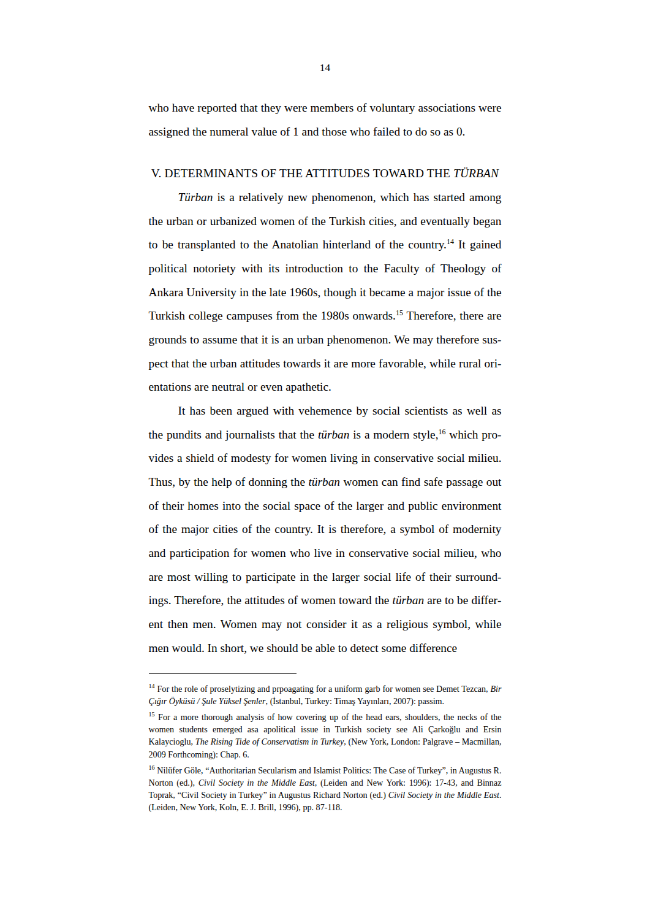14
who have reported that they were members of voluntary associations were assigned the numeral value of 1 and those who failed to do so as 0.
V. DETERMINANTS OF THE ATTITUDES TOWARD THE TÜRBAN
Türban is a relatively new phenomenon, which has started among the urban or urbanized women of the Turkish cities, and eventually began to be transplanted to the Anatolian hinterland of the country.14 It gained political notoriety with its introduction to the Faculty of Theology of Ankara University in the late 1960s, though it became a major issue of the Turkish college campuses from the 1980s onwards.15 Therefore, there are grounds to assume that it is an urban phenomenon. We may therefore suspect that the urban attitudes towards it are more favorable, while rural orientations are neutral or even apathetic.
It has been argued with vehemence by social scientists as well as the pundits and journalists that the türban is a modern style,16 which provides a shield of modesty for women living in conservative social milieu. Thus, by the help of donning the türban women can find safe passage out of their homes into the social space of the larger and public environment of the major cities of the country. It is therefore, a symbol of modernity and participation for women who live in conservative social milieu, who are most willing to participate in the larger social life of their surroundings. Therefore, the attitudes of women toward the türban are to be different then men. Women may not consider it as a religious symbol, while men would. In short, we should be able to detect some difference
14 For the role of proselytizing and prpoagating for a uniform garb for women see Demet Tezcan, Bir Çığır Öyküsü / Şule Yüksel Şenler, (İstanbul, Turkey: Timaş Yayınları, 2007): passim.
15 For a more thorough analysis of how covering up of the head ears, shoulders, the necks of the women students emerged asa apolitical issue in Turkish society see Ali Çarkoğlu and Ersin Kalaycioglu, The Rising Tide of Conservatism in Turkey, (New York, London: Palgrave – Macmillan, 2009 Forthcoming): Chap. 6.
16 Nilüfer Göle, “Authoritarian Secularism and Islamist Politics: The Case of Turkey”, in Augustus R. Norton (ed.), Civil Society in the Middle East, (Leiden and New York: 1996): 17-43, and Binnaz Toprak, “Civil Society in Turkey” in Augustus Richard Norton (ed.) Civil Society in the Middle East. (Leiden, New York, Koln, E. J. Brill, 1996), pp. 87-118.